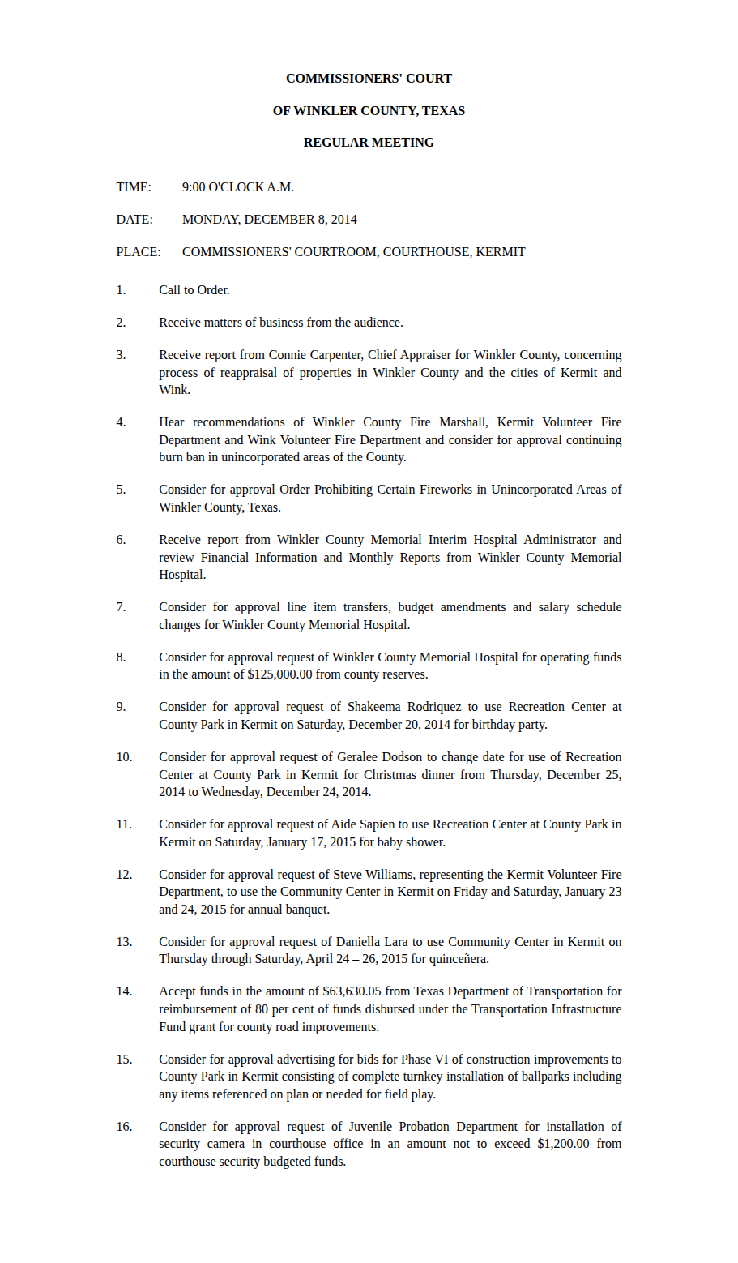Commissioners' Court
of Winkler County, Texas
Regular Meeting
Time:
9:00 o'clock a.m.
Date:
Monday, December 8, 2014
Place:
Commissioners' Courtroom, Courthouse, Kermit
Call to Order.
Receive matters of business from the audience.
Receive report from Connie Carpenter, Chief Appraiser for Winkler County, concerning process of reappraisal of properties in Winkler County and the cities of Kermit and Wink.
Hear recommendations of Winkler County Fire Marshall, Kermit Volunteer Fire Department and Wink Volunteer Fire Department and consider for approval continuing burn ban in unincorporated areas of the County.
Consider for approval Order Prohibiting Certain Fireworks in Unincorporated Areas of Winkler County, Texas.
Receive report from Winkler County Memorial Interim Hospital Administrator and review Financial Information and Monthly Reports from Winkler County Memorial Hospital.
Consider for approval line item transfers, budget amendments and salary schedule changes for Winkler County Memorial Hospital.
Consider for approval request of Winkler County Memorial Hospital for operating funds in the amount of $125,000.00 from county reserves.
Consider for approval request of Shakeema Rodriquez to use Recreation Center at County Park in Kermit on Saturday, December 20, 2014 for birthday party.
Consider for approval request of Geralee Dodson to change date for use of Recreation Center at County Park in Kermit for Christmas dinner from Thursday, December 25, 2014 to Wednesday, December 24, 2014.
Consider for approval request of Aide Sapien to use Recreation Center at County Park in Kermit on Saturday, January 17, 2015 for baby shower.
Consider for approval request of Steve Williams, representing the Kermit Volunteer Fire Department, to use the Community Center in Kermit on Friday and Saturday, January 23 and 24, 2015 for annual banquet.
Consider for approval request of Daniella Lara to use Community Center in Kermit on Thursday through Saturday, April 24 – 26, 2015 for quinceñera.
Accept funds in the amount of $63,630.05 from Texas Department of Transportation for reimbursement of 80 per cent of funds disbursed under the Transportation Infrastructure Fund grant for county road improvements.
Consider for approval advertising for bids for Phase VI of construction improvements to County Park in Kermit consisting of complete turnkey installation of ballparks including any items referenced on plan or needed for field play.
Consider for approval request of Juvenile Probation Department for installation of security camera in courthouse office in an amount not to exceed $1,200.00 from courthouse security budgeted funds.